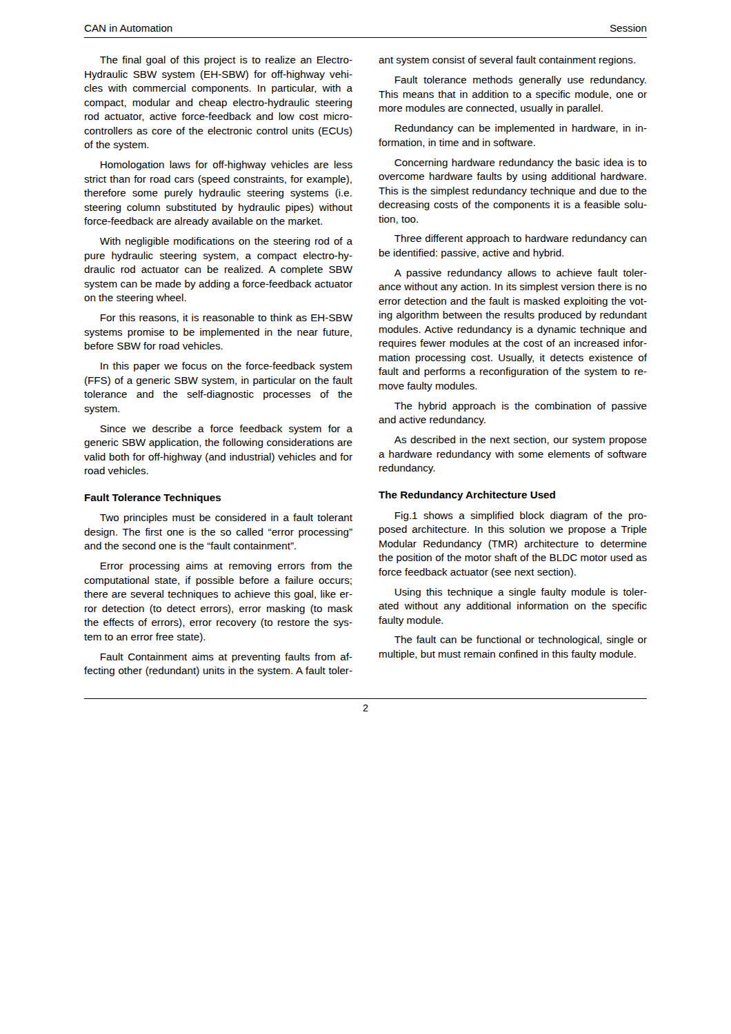CAN in Automation Session
The final goal of this project is to realize an Electro-Hydraulic SBW system (EH-SBW) for off-highway vehicles with commercial components. In particular, with a compact, modular and cheap electro-hydraulic steering rod actuator, active force-feedback and low cost microcontrollers as core of the electronic control units (ECUs) of the system.
Homologation laws for off-highway vehicles are less strict than for road cars (speed constraints, for example), therefore some purely hydraulic steering systems (i.e. steering column substituted by hydraulic pipes) without force-feedback are already available on the market.
With negligible modifications on the steering rod of a pure hydraulic steering system, a compact electro-hydraulic rod actuator can be realized. A complete SBW system can be made by adding a force-feedback actuator on the steering wheel.
For this reasons, it is reasonable to think as EH-SBW systems promise to be implemented in the near future, before SBW for road vehicles.
In this paper we focus on the force-feedback system (FFS) of a generic SBW system, in particular on the fault tolerance and the self-diagnostic processes of the system.
Since we describe a force feedback system for a generic SBW application, the following considerations are valid both for off-highway (and industrial) vehicles and for road vehicles.
Fault Tolerance Techniques
Two principles must be considered in a fault tolerant design. The first one is the so called “error processing” and the second one is the “fault containment”.
Error processing aims at removing errors from the computational state, if possible before a failure occurs; there are several techniques to achieve this goal, like error detection (to detect errors), error masking (to mask the effects of errors), error recovery (to restore the system to an error free state).
Fault Containment aims at preventing faults from affecting other (redundant) units in the system. A fault tolerant system consist of several fault containment regions.
Fault tolerance methods generally use redundancy. This means that in addition to a specific module, one or more modules are connected, usually in parallel.
Redundancy can be implemented in hardware, in information, in time and in software.
Concerning hardware redundancy the basic idea is to overcome hardware faults by using additional hardware. This is the simplest redundancy technique and due to the decreasing costs of the components it is a feasible solution, too.
Three different approach to hardware redundancy can be identified: passive, active and hybrid.
A passive redundancy allows to achieve fault tolerance without any action. In its simplest version there is no error detection and the fault is masked exploiting the voting algorithm between the results produced by redundant modules. Active redundancy is a dynamic technique and requires fewer modules at the cost of an increased information processing cost. Usually, it detects existence of fault and performs a reconfiguration of the system to remove faulty modules.
The hybrid approach is the combination of passive and active redundancy.
As described in the next section, our system propose a hardware redundancy with some elements of software redundancy.
The Redundancy Architecture Used
Fig.1 shows a simplified block diagram of the proposed architecture. In this solution we propose a Triple Modular Redundancy (TMR) architecture to determine the position of the motor shaft of the BLDC motor used as force feedback actuator (see next section).
Using this technique a single faulty module is tolerated without any additional information on the specific faulty module.
The fault can be functional or technological, single or multiple, but must remain confined in this faulty module.
2